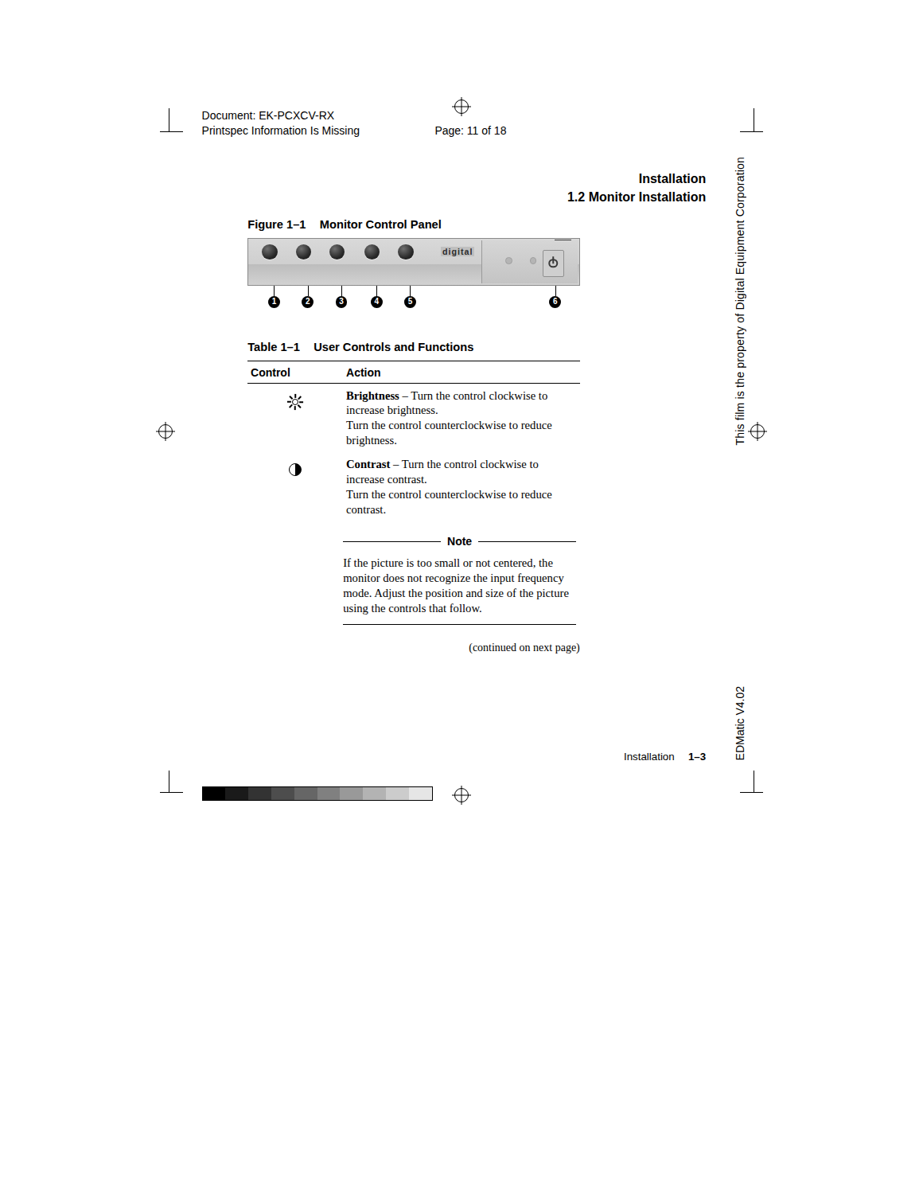Document: EK-PCXCV-RX
Printspec Information Is Missing
Page: 11 of 18
This film is the property of Digital Equipment Corporation
EDMatic V4.02
Installation
1.2 Monitor Installation
Figure 1–1 Monitor Control Panel
digital
1 2 3 4 5 6
Table 1–1 User Controls and Functions
| Control | Action |
| --- | --- |
| | Brightness – Turn the control clockwise to increase brightness. Turn the control counterclockwise to reduce brightness. |
| | Contrast – Turn the control clockwise to increase contrast. Turn the control counterclockwise to reduce contrast. |
Note
If the picture is too small or not centered, the monitor does not recognize the input frequency mode. Adjust the position and size of the picture using the controls that follow.
(continued on next page)
Installation1–3